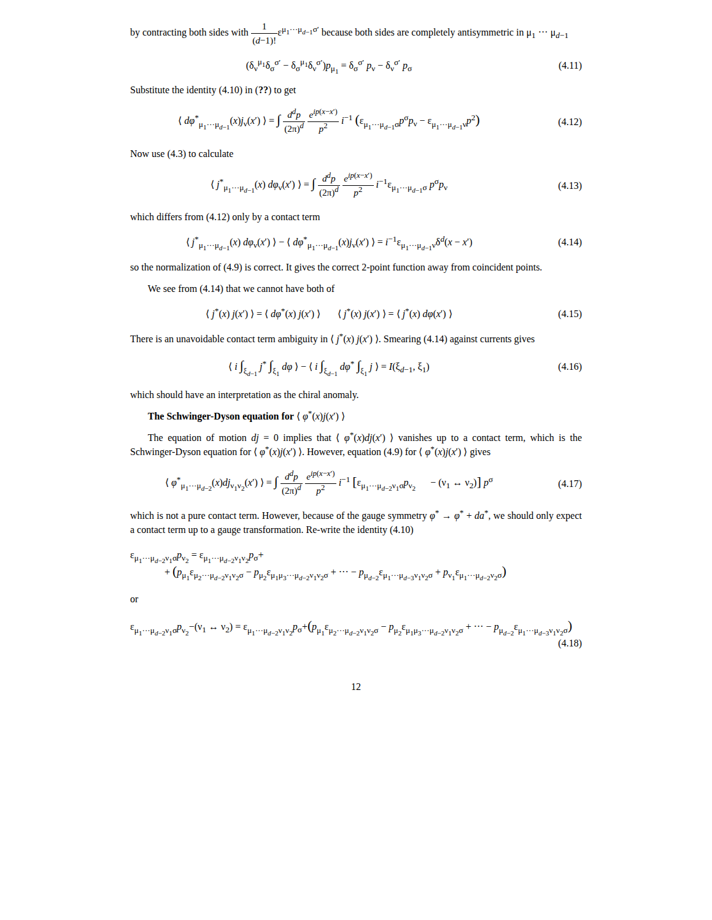by contracting both sides with 1(d−1)!εμ1···μd−1σ′ because both sides are completely antisymmetric in μ1 ··· μd−1
(δνμ1δσσ′ − δσμ1δνσ′)pμ1 = δσσ′ pν − δνσ′ pσ
(4.11)
Substitute the identity (4.10) in (??) to get
⟨ dφ*μ1···μd−1(x)jν(x′) ⟩ = ∫ ddp(2π)d eip(x−x′) p2 i−1 (εμ1···μd−1σpσpν − εμ1···μd−1νp2)
(4.12)
Now use (4.3) to calculate
⟨ j*μ1···μd−1(x) dφν(x′) ⟩ = ∫ ddp(2π)d eip(x−x′) p2 i−1εμ1···μd−1σ pσpν
(4.13)
which differs from (4.12) only by a contact term
⟨ j*μ1···μd−1(x) dφν(x′) ⟩ − ⟨ dφ*μ1···μd−1(x)jν(x′) ⟩ = i−1εμ1···μd−1νδd(x − x′)
(4.14)
so the normalization of (4.9) is correct. It gives the correct 2-point function away from coincident points.
We see from (4.14) that we cannot have both of
⟨ j*(x) j(x′) ⟩ = ⟨ dφ*(x) j(x′) ⟩ ⟨ j*(x) j(x′) ⟩ = ⟨ j*(x) dφ(x′) ⟩
(4.15)
There is an unavoidable contact term ambiguity in ⟨ j*(x) j(x′) ⟩. Smearing (4.14) against currents gives
⟨ i ∫ξd−1 j* ∫ξ1 dφ ⟩ − ⟨ i ∫ξd−1 dφ* ∫ξ1 j ⟩ = I(ξd−1, ξ1)
(4.16)
which should have an interpretation as the chiral anomaly.
The Schwinger-Dyson equation for ⟨ φ*(x)j(x′) ⟩
The equation of motion dj = 0 implies that ⟨ φ*(x)dj(x′) ⟩ vanishes up to a contact term, which is the Schwinger-Dyson equation for ⟨ φ*(x)j(x′) ⟩. However, equation (4.9) for ⟨ φ*(x)j(x′) ⟩ gives
⟨ φ*μ1···μd−2(x)djν1ν2(x′) ⟩ = ∫ ddp(2π)d eip(x−x′) p2 i−1 [εμ1···μd−2ν1σpν2 − (ν1 ↔ ν2)] pσ
(4.17)
which is not a pure contact term. However, because of the gauge symmetry φ* → φ* + da*, we should only expect a contact term up to a gauge transformation. Re-write the identity (4.10)
εμ1···μd−2ν1σpν2 = εμ1···μd−2ν1ν2pσ+
+ (pμ1εμ2···μd−2ν1ν2σ − pμ2εμ1μ3···μd−2ν1ν2σ + ··· − pμd−2εμ1···μd−3ν1ν2σ + pν1εμ1···μd−2ν2σ)
or
εμ1···μd−2ν1σpν2−(ν1 ↔ ν2) = εμ1···μd−2ν1ν2pσ+(pμ1εμ2···μd−2ν1ν2σ − pμ2εμ1μ3···μd−2ν1ν2σ + ··· − pμd−2εμ1···μd−3ν1ν2σ)
(4.18)
12